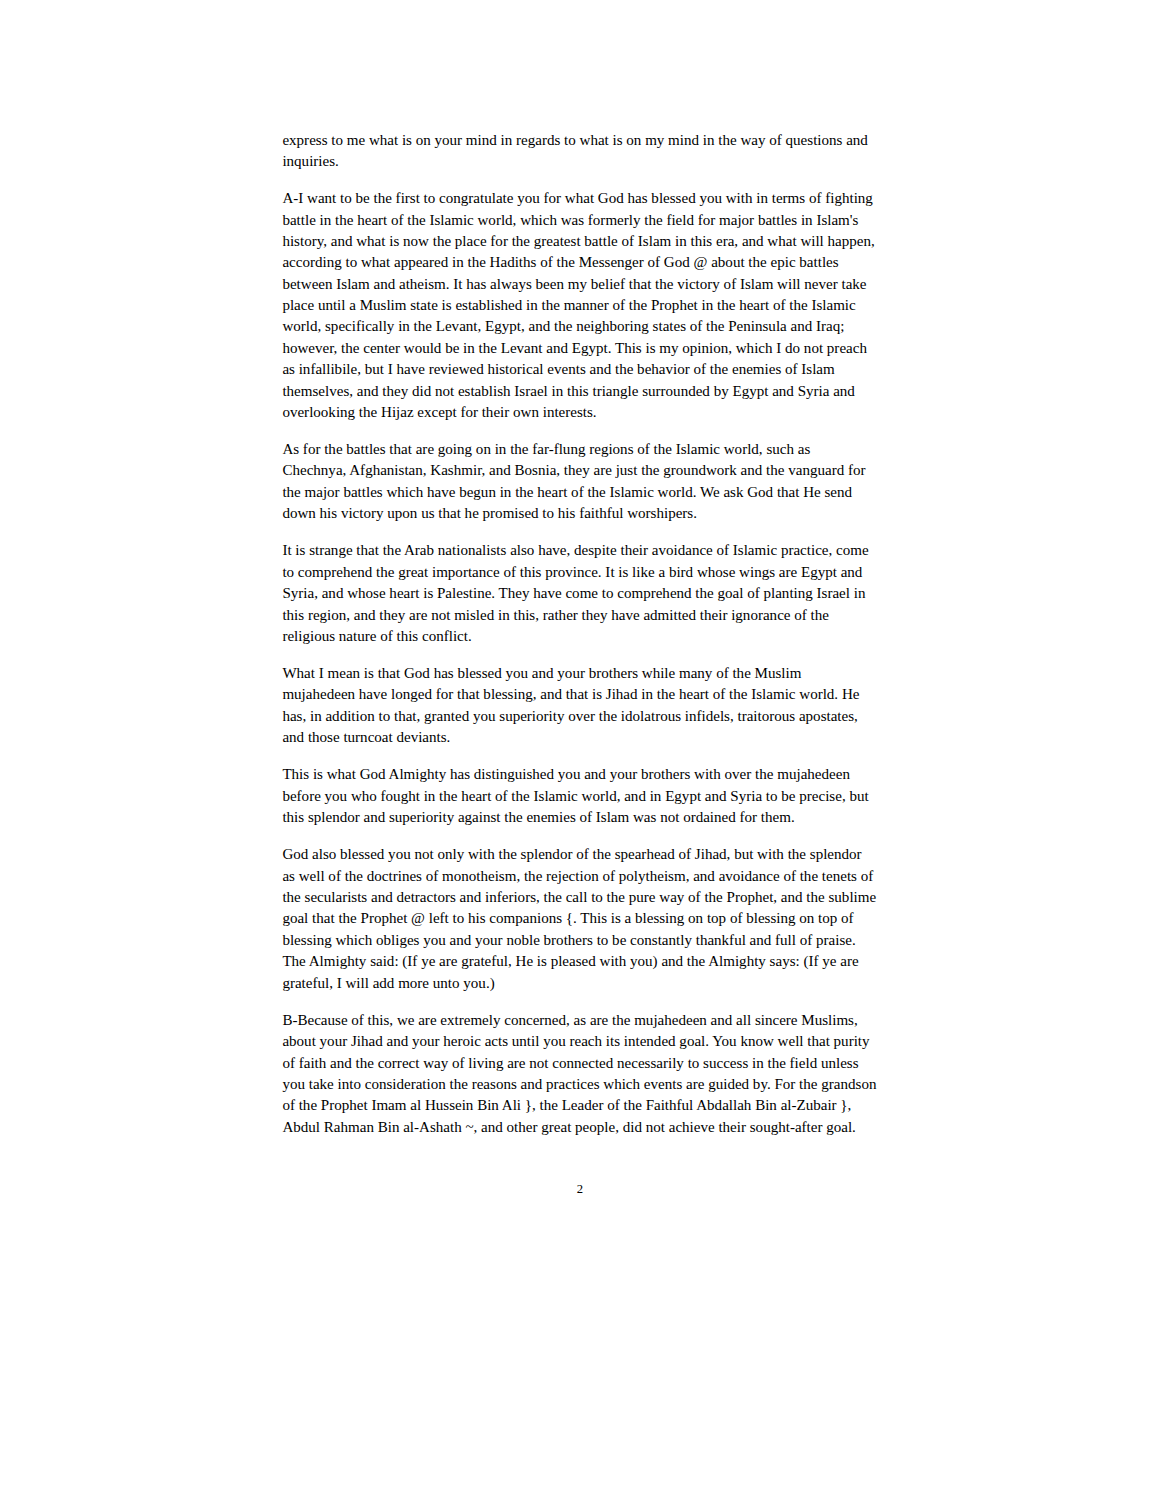express to me what is on your mind in regards to what is on my mind in the way of questions and inquiries.
A-I want to be the first to congratulate you for what God has blessed you with in terms of fighting battle in the heart of the Islamic world, which was formerly the field for major battles in Islam's history, and what is now the place for the greatest battle of Islam in this era, and what will happen, according to what appeared in the Hadiths of the Messenger of God @ about the epic battles between Islam and atheism. It has always been my belief that the victory of Islam will never take place until a Muslim state is established in the manner of the Prophet in the heart of the Islamic world, specifically in the Levant, Egypt, and the neighboring states of the Peninsula and Iraq; however, the center would be in the Levant and Egypt. This is my opinion, which I do not preach as infallibile, but I have reviewed historical events and the behavior of the enemies of Islam themselves, and they did not establish Israel in this triangle surrounded by Egypt and Syria and overlooking the Hijaz except for their own interests.
As for the battles that are going on in the far-flung regions of the Islamic world, such as Chechnya, Afghanistan, Kashmir, and Bosnia, they are just the groundwork and the vanguard for the major battles which have begun in the heart of the Islamic world. We ask God that He send down his victory upon us that he promised to his faithful worshipers.
It is strange that the Arab nationalists also have, despite their avoidance of Islamic practice, come to comprehend the great importance of this province. It is like a bird whose wings are Egypt and Syria, and whose heart is Palestine. They have come to comprehend the goal of planting Israel in this region, and they are not misled in this, rather they have admitted their ignorance of the religious nature of this conflict.
What I mean is that God has blessed you and your brothers while many of the Muslim mujahedeen have longed for that blessing, and that is Jihad in the heart of the Islamic world. He has, in addition to that, granted you superiority over the idolatrous infidels, traitorous apostates, and those turncoat deviants.
This is what God Almighty has distinguished you and your brothers with over the mujahedeen before you who fought in the heart of the Islamic world, and in Egypt and Syria to be precise, but this splendor and superiority against the enemies of Islam was not ordained for them.
God also blessed you not only with the splendor of the spearhead of Jihad, but with the splendor as well of the doctrines of monotheism, the rejection of polytheism, and avoidance of the tenets of the secularists and detractors and inferiors, the call to the pure way of the Prophet, and the sublime goal that the Prophet @ left to his companions {. This is a blessing on top of blessing on top of blessing which obliges you and your noble brothers to be constantly thankful and full of praise. The Almighty said: (If ye are grateful, He is pleased with you) and the Almighty says: (If ye are grateful, I will add more unto you.)
B-Because of this, we are extremely concerned, as are the mujahedeen and all sincere Muslims, about your Jihad and your heroic acts until you reach its intended goal. You know well that purity of faith and the correct way of living are not connected necessarily to success in the field unless you take into consideration the reasons and practices which events are guided by. For the grandson of the Prophet Imam al Hussein Bin Ali }, the Leader of the Faithful Abdallah Bin al-Zubair }, Abdul Rahman Bin al-Ashath ~, and other great people, did not achieve their sought-after goal.
2